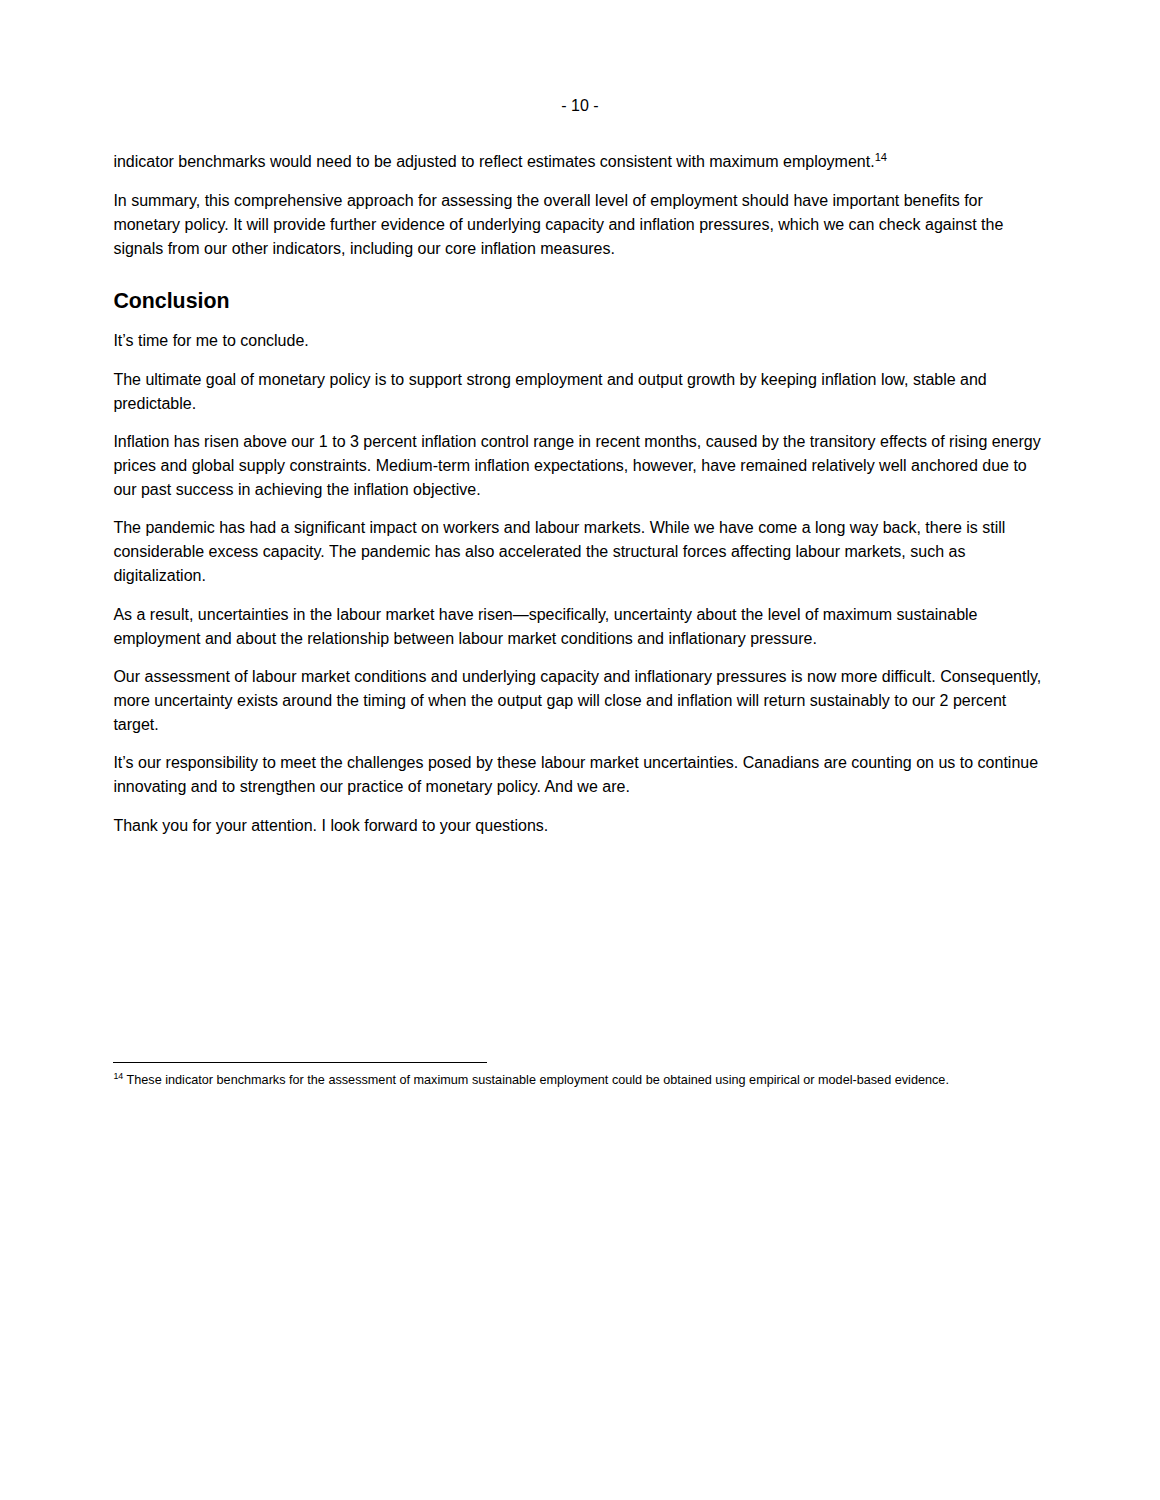- 10 -
indicator benchmarks would need to be adjusted to reflect estimates consistent with maximum employment.14
In summary, this comprehensive approach for assessing the overall level of employment should have important benefits for monetary policy. It will provide further evidence of underlying capacity and inflation pressures, which we can check against the signals from our other indicators, including our core inflation measures.
Conclusion
It’s time for me to conclude.
The ultimate goal of monetary policy is to support strong employment and output growth by keeping inflation low, stable and predictable.
Inflation has risen above our 1 to 3 percent inflation control range in recent months, caused by the transitory effects of rising energy prices and global supply constraints. Medium-term inflation expectations, however, have remained relatively well anchored due to our past success in achieving the inflation objective.
The pandemic has had a significant impact on workers and labour markets. While we have come a long way back, there is still considerable excess capacity. The pandemic has also accelerated the structural forces affecting labour markets, such as digitalization.
As a result, uncertainties in the labour market have risen—specifically, uncertainty about the level of maximum sustainable employment and about the relationship between labour market conditions and inflationary pressure.
Our assessment of labour market conditions and underlying capacity and inflationary pressures is now more difficult. Consequently, more uncertainty exists around the timing of when the output gap will close and inflation will return sustainably to our 2 percent target.
It’s our responsibility to meet the challenges posed by these labour market uncertainties. Canadians are counting on us to continue innovating and to strengthen our practice of monetary policy. And we are.
Thank you for your attention. I look forward to your questions.
14 These indicator benchmarks for the assessment of maximum sustainable employment could be obtained using empirical or model-based evidence.